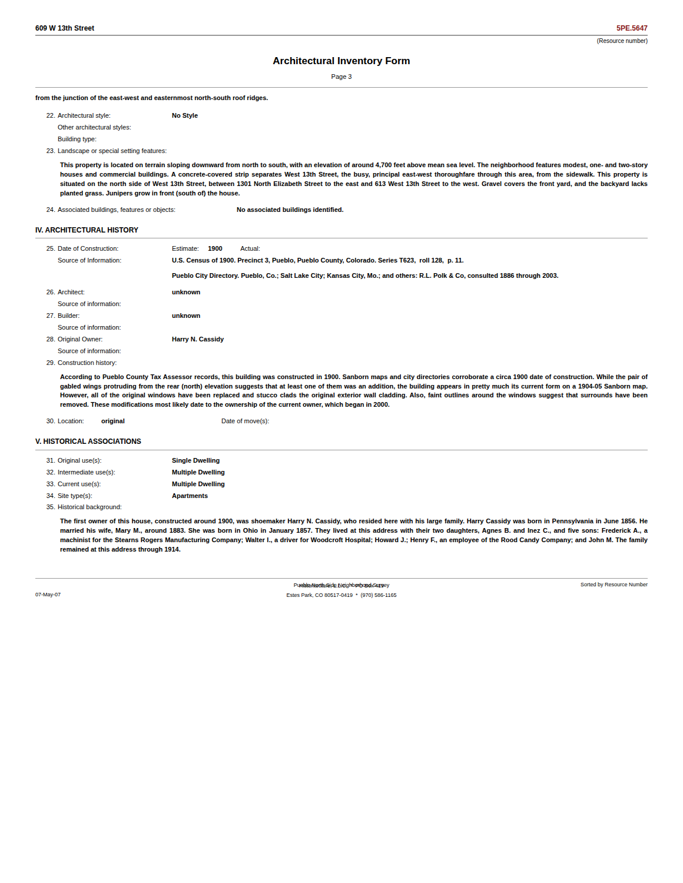609 W 13th Street
5PE.5647
(Resource number)
Architectural Inventory Form
Page 3
from the junction of the east-west and easternmost north-south roof ridges.
| 22. | Architectural style: | No Style |
| | Other architectural styles: | |
| | Building type: | |
| 23. | Landscape or special setting features: |
This property is located on terrain sloping downward from north to south, with an elevation of around 4,700 feet above mean sea level. The neighborhood features modest, one- and two-story houses and commercial buildings. A concrete-covered strip separates West 13th Street, the busy, principal east-west thoroughfare through this area, from the sidewalk. This property is situated on the north side of West 13th Street, between 1301 North Elizabeth Street to the east and 613 West 13th Street to the west. Gravel covers the front yard, and the backyard lacks planted grass. Junipers grow in front (south of) the house.
| 24. | Associated buildings, features or objects: | No associated buildings identified. |
IV. ARCHITECTURAL HISTORY
| 25. | Date of Construction: | Estimate: 1900 Actual: |
| | Source of Information: | U.S. Census of 1900. Precinct 3, Pueblo, Pueblo County, Colorado. Series T623, roll 128, p. 11. |
| | | Pueblo City Directory. Pueblo, Co.; Salt Lake City; Kansas City, Mo.; and others: R.L. Polk & Co, consulted 1886 through 2003. |
| 26. | Architect: | unknown |
| | Source of information: | |
| 27. | Builder: | unknown |
| | Source of information: | |
| 28. | Original Owner: | Harry N. Cassidy |
| | Source of information: | |
| 29. | Construction history: |
According to Pueblo County Tax Assessor records, this building was constructed in 1900. Sanborn maps and city directories corroborate a circa 1900 date of construction. While the pair of gabled wings protruding from the rear (north) elevation suggests that at least one of them was an addition, the building appears in pretty much its current form on a 1904-05 Sanborn map. However, all of the original windows have been replaced and stucco clads the original exterior wall cladding. Also, faint outlines around the windows suggest that surrounds have been removed. These modifications most likely date to the ownership of the current owner, which began in 2000.
| 30. | Location: | original | Date of move(s): |
V. HISTORICAL ASSOCIATIONS
| 31. | Original use(s): | Single Dwelling |
| 32. | Intermediate use(s): | Multiple Dwelling |
| 33. | Current use(s): | Multiple Dwelling |
| 34. | Site type(s): | Apartments |
| 35. | Historical background: |
The first owner of this house, constructed around 1900, was shoemaker Harry N. Cassidy, who resided here with his large family. Harry Cassidy was born in Pennsylvania in June 1856. He married his wife, Mary M., around 1883. She was born in Ohio in January 1857. They lived at this address with their two daughters, Agnes B. and Inez C., and five sons: Frederick A., a machinist for the Stearns Rogers Manufacturing Company; Walter I., a driver for Woodcroft Hospital; Howard J.; Henry F., an employee of the Rood Candy Company; and John M. The family remained at this address through 1914.
Sorted by Resource Number
Pueblo North Side Neighborhood Survey
Historitecture, L.L.C. * PO Box 419
07-May-07
Estes Park, CO 80517-0419 * (970) 586-1165